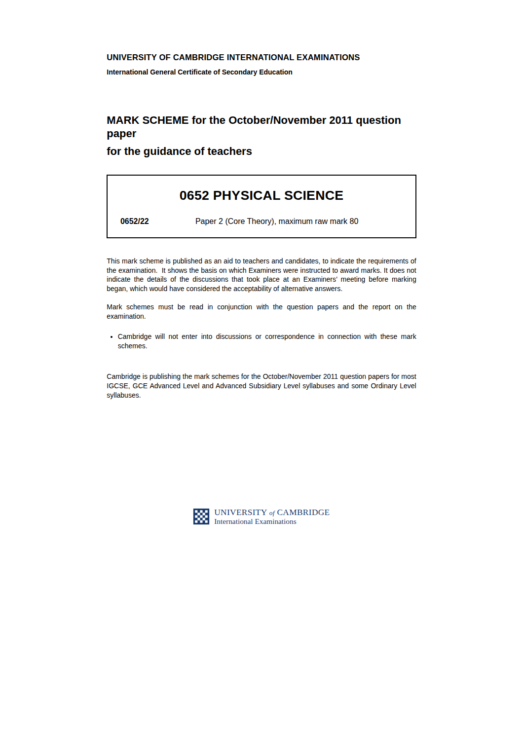UNIVERSITY OF CAMBRIDGE INTERNATIONAL EXAMINATIONS
International General Certificate of Secondary Education
MARK SCHEME for the October/November 2011 question paper
for the guidance of teachers
0652 PHYSICAL SCIENCE
0652/22 Paper 2 (Core Theory), maximum raw mark 80
This mark scheme is published as an aid to teachers and candidates, to indicate the requirements of the examination. It shows the basis on which Examiners were instructed to award marks. It does not indicate the details of the discussions that took place at an Examiners’ meeting before marking began, which would have considered the acceptability of alternative answers.
Mark schemes must be read in conjunction with the question papers and the report on the examination.
Cambridge will not enter into discussions or correspondence in connection with these mark schemes.
Cambridge is publishing the mark schemes for the October/November 2011 question papers for most IGCSE, GCE Advanced Level and Advanced Subsidiary Level syllabuses and some Ordinary Level syllabuses.
UNIVERSITY of CAMBRIDGE
International Examinations